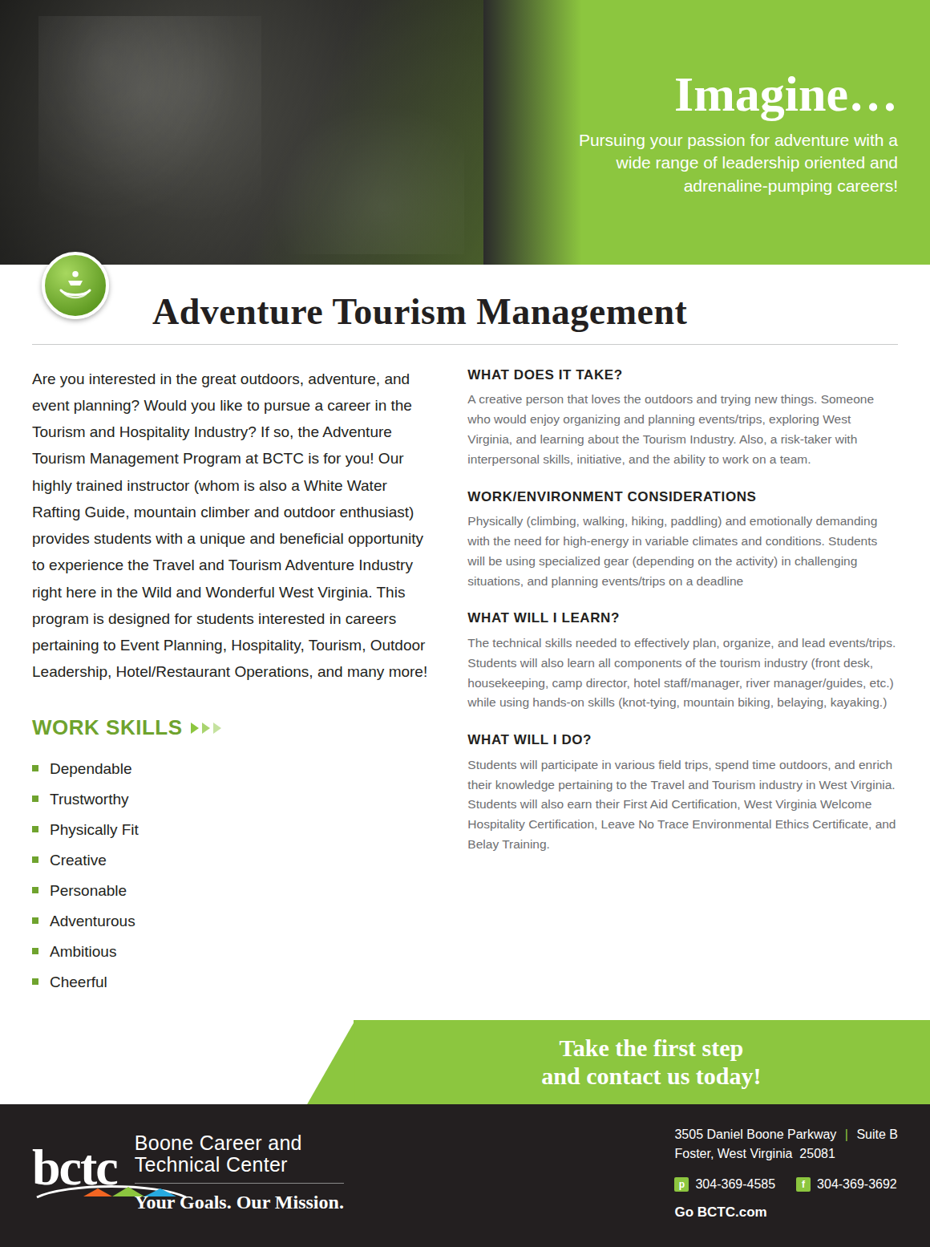Imagine…
Pursuing your passion for adventure with a wide range of leadership oriented and adrenaline-pumping careers!
Adventure Tourism Management
Are you interested in the great outdoors, adventure, and event planning? Would you like to pursue a career in the Tourism and Hospitality Industry? If so, the Adventure Tourism Management Program at BCTC is for you! Our highly trained instructor (whom is also a White Water Rafting Guide, mountain climber and outdoor enthusiast) provides students with a unique and beneficial opportunity to experience the Travel and Tourism Adventure Industry right here in the Wild and Wonderful West Virginia. This program is designed for students interested in careers pertaining to Event Planning, Hospitality, Tourism, Outdoor Leadership, Hotel/Restaurant Operations, and many more!
Work Skills
Dependable
Trustworthy
Physically Fit
Creative
Personable
Adventurous
Ambitious
Cheerful
What does it take?
A creative person that loves the outdoors and trying new things. Someone who would enjoy organizing and planning events/trips, exploring West Virginia, and learning about the Tourism Industry. Also, a risk-taker with interpersonal skills, initiative, and the ability to work on a team.
Work/Environment Considerations
Physically (climbing, walking, hiking, paddling) and emotionally demanding with the need for high-energy in variable climates and conditions. Students will be using specialized gear (depending on the activity) in challenging situations, and planning events/trips on a deadline
What will I learn?
The technical skills needed to effectively plan, organize, and lead events/trips. Students will also learn all components of the tourism industry (front desk, housekeeping, camp director, hotel staff/manager, river manager/guides, etc.) while using hands-on skills (knot-tying, mountain biking, belaying, kayaking.)
What will I do?
Students will participate in various field trips, spend time outdoors, and enrich their knowledge pertaining to the Travel and Tourism industry in West Virginia. Students will also earn their First Aid Certification, West Virginia Welcome Hospitality Certification, Leave No Trace Environmental Ethics Certificate, and Belay Training.
Take the first step
and contact us today!
bctc
Boone Career and
Technical Center
Your Goals. Our Mission.
3505 Daniel Boone Parkway | Suite B
Foster, West Virginia 25081
p 304-369-4585 f 304-369-3692
Go BCTC.com